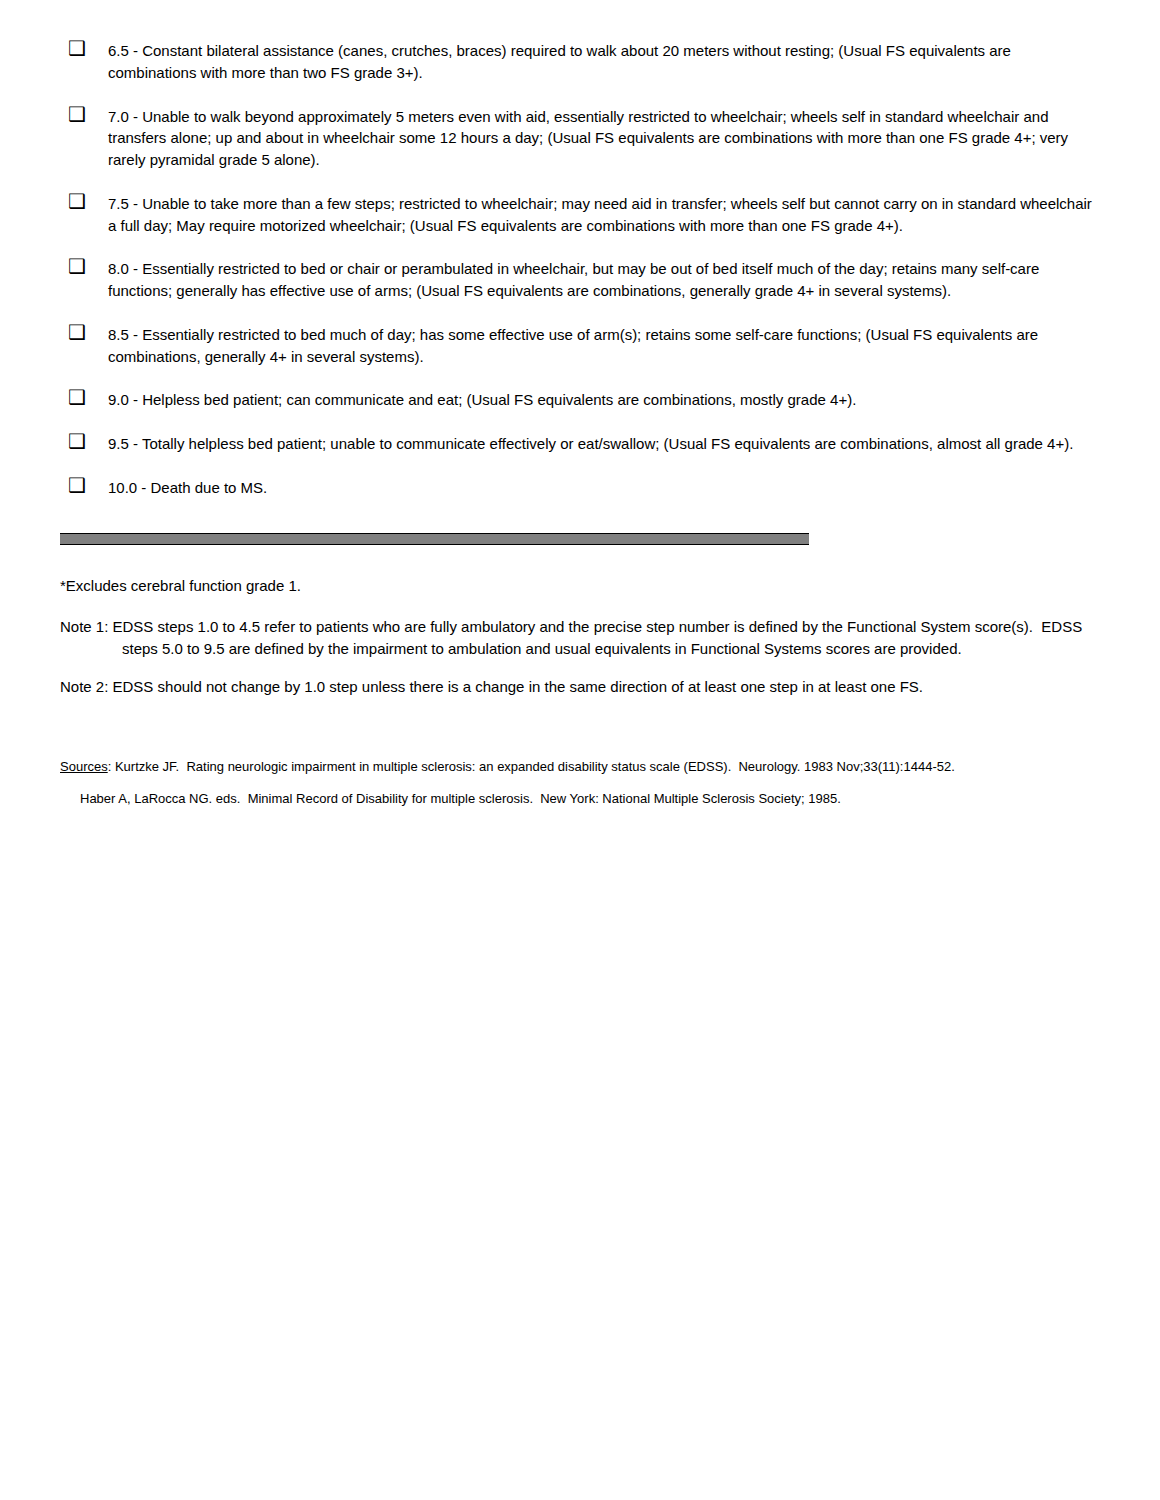6.5 - Constant bilateral assistance (canes, crutches, braces) required to walk about 20 meters without resting; (Usual FS equivalents are combinations with more than two FS grade 3+).
7.0 - Unable to walk beyond approximately 5 meters even with aid, essentially restricted to wheelchair; wheels self in standard wheelchair and transfers alone; up and about in wheelchair some 12 hours a day; (Usual FS equivalents are combinations with more than one FS grade 4+; very rarely pyramidal grade 5 alone).
7.5 - Unable to take more than a few steps; restricted to wheelchair; may need aid in transfer; wheels self but cannot carry on in standard wheelchair a full day; May require motorized wheelchair; (Usual FS equivalents are combinations with more than one FS grade 4+).
8.0 - Essentially restricted to bed or chair or perambulated in wheelchair, but may be out of bed itself much of the day; retains many self-care functions; generally has effective use of arms; (Usual FS equivalents are combinations, generally grade 4+ in several systems).
8.5 - Essentially restricted to bed much of day; has some effective use of arm(s); retains some self-care functions; (Usual FS equivalents are combinations, generally 4+ in several systems).
9.0 - Helpless bed patient; can communicate and eat; (Usual FS equivalents are combinations, mostly grade 4+).
9.5 - Totally helpless bed patient; unable to communicate effectively or eat/swallow; (Usual FS equivalents are combinations, almost all grade 4+).
10.0 - Death due to MS.
*Excludes cerebral function grade 1.
Note 1: EDSS steps 1.0 to 4.5 refer to patients who are fully ambulatory and the precise step number is defined by the Functional System score(s). EDSS steps 5.0 to 9.5 are defined by the impairment to ambulation and usual equivalents in Functional Systems scores are provided.
Note 2: EDSS should not change by 1.0 step unless there is a change in the same direction of at least one step in at least one FS.
Sources: Kurtzke JF. Rating neurologic impairment in multiple sclerosis: an expanded disability status scale (EDSS). Neurology. 1983 Nov;33(11):1444-52.
Haber A, LaRocca NG. eds. Minimal Record of Disability for multiple sclerosis. New York: National Multiple Sclerosis Society; 1985.